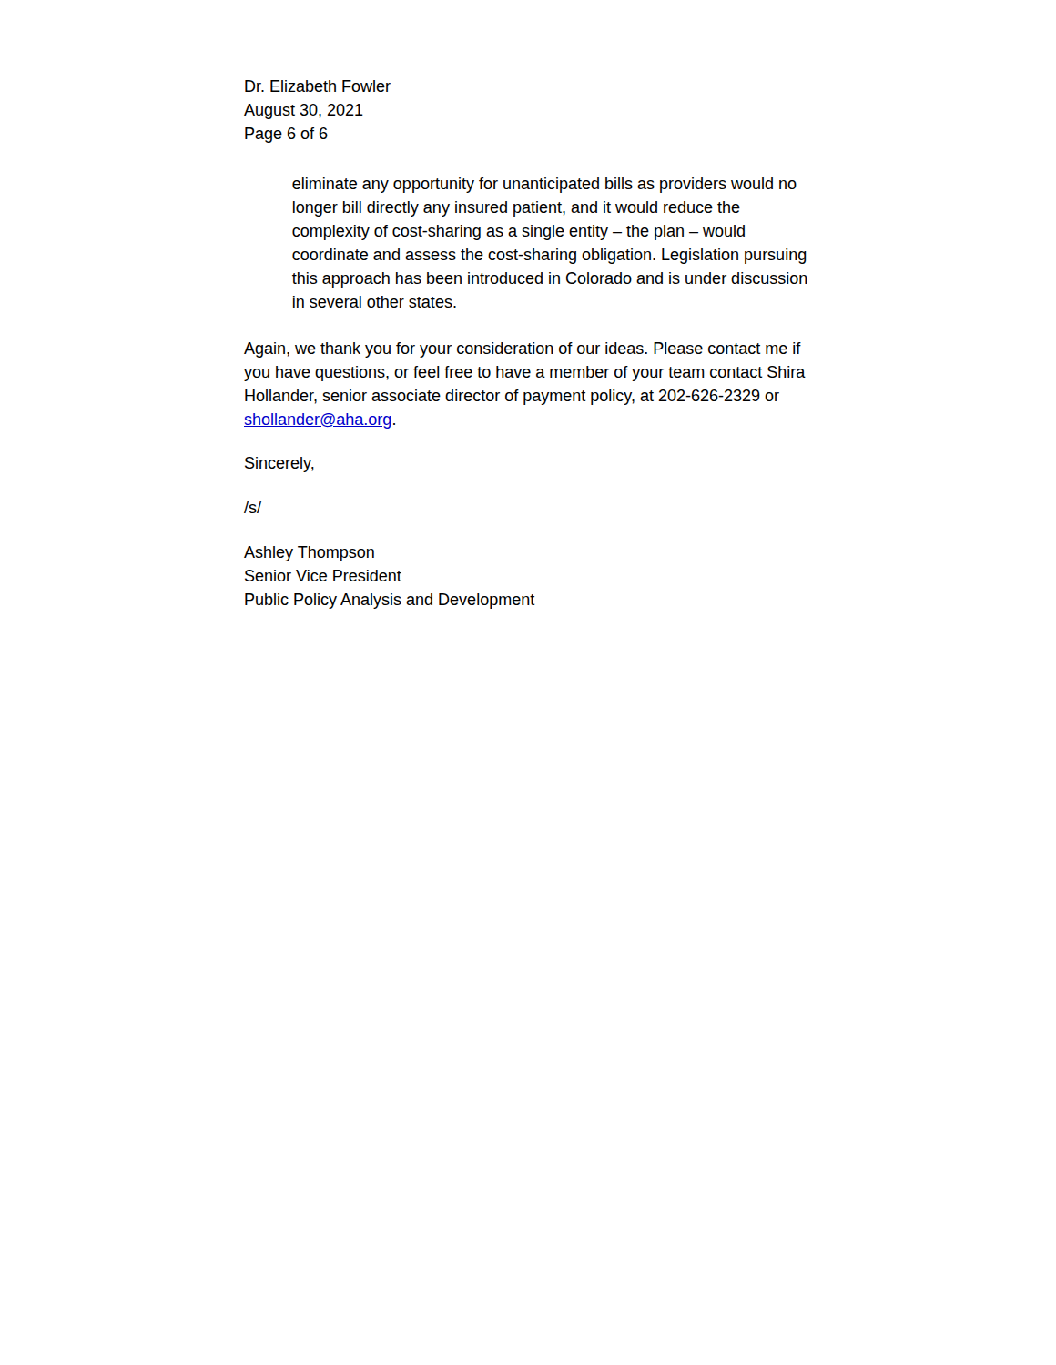Dr. Elizabeth Fowler
August 30, 2021
Page 6 of 6
eliminate any opportunity for unanticipated bills as providers would no longer bill directly any insured patient, and it would reduce the complexity of cost-sharing as a single entity – the plan – would coordinate and assess the cost-sharing obligation. Legislation pursuing this approach has been introduced in Colorado and is under discussion in several other states.
Again, we thank you for your consideration of our ideas. Please contact me if you have questions, or feel free to have a member of your team contact Shira Hollander, senior associate director of payment policy, at 202-626-2329 or shollander@aha.org.
Sincerely,
/s/
Ashley Thompson
Senior Vice President
Public Policy Analysis and Development